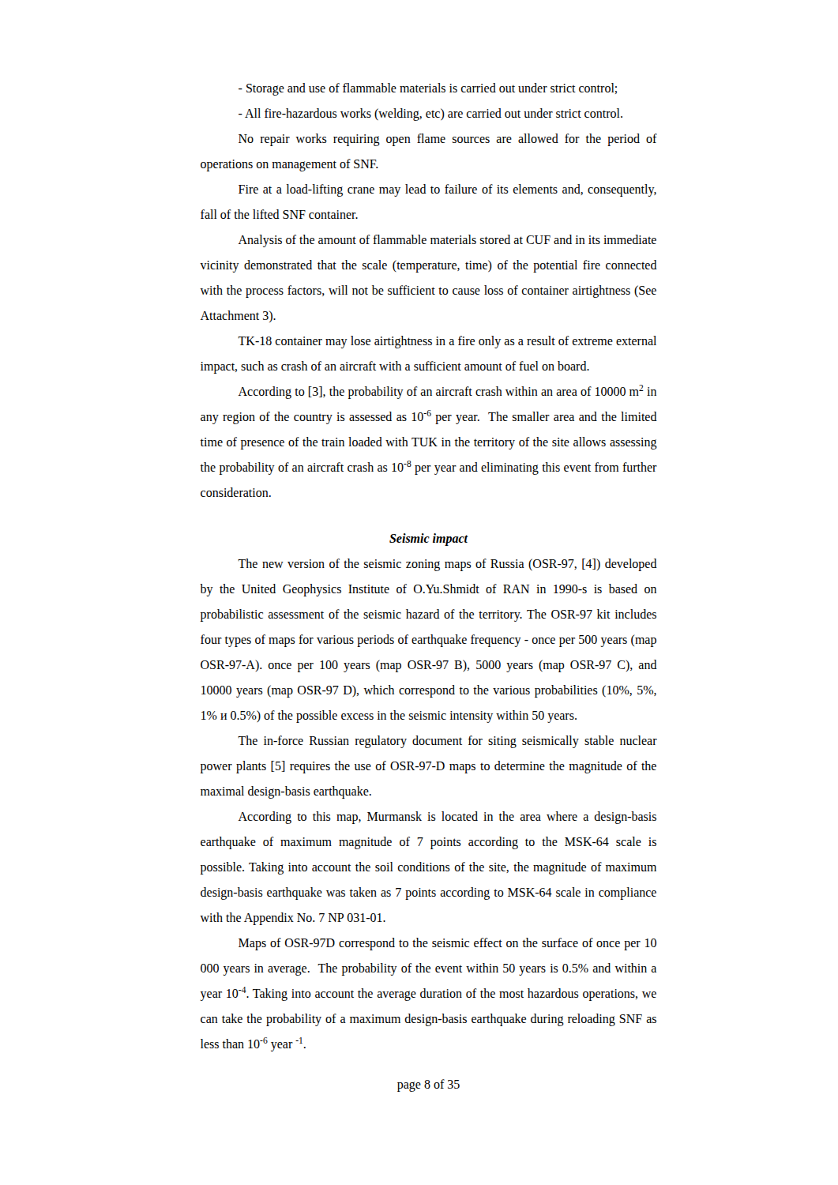- Storage and use of flammable materials is carried out under strict control;
- All fire-hazardous works (welding, etc) are carried out under strict control.
No repair works requiring open flame sources are allowed for the period of operations on management of SNF.
Fire at a load-lifting crane may lead to failure of its elements and, consequently, fall of the lifted SNF container.
Analysis of the amount of flammable materials stored at CUF and in its immediate vicinity demonstrated that the scale (temperature, time) of the potential fire connected with the process factors, will not be sufficient to cause loss of container airtightness (See Attachment 3).
TK-18 container may lose airtightness in a fire only as a result of extreme external impact, such as crash of an aircraft with a sufficient amount of fuel on board.
According to [3], the probability of an aircraft crash within an area of 10000 m2 in any region of the country is assessed as 10-6 per year. The smaller area and the limited time of presence of the train loaded with TUK in the territory of the site allows assessing the probability of an aircraft crash as 10-8 per year and eliminating this event from further consideration.
Seismic impact
The new version of the seismic zoning maps of Russia (OSR-97, [4]) developed by the United Geophysics Institute of O.Yu.Shmidt of RAN in 1990-s is based on probabilistic assessment of the seismic hazard of the territory. The OSR-97 kit includes four types of maps for various periods of earthquake frequency - once per 500 years (map OSR-97-A). once per 100 years (map OSR-97 B), 5000 years (map OSR-97 C), and 10000 years (map OSR-97 D), which correspond to the various probabilities (10%, 5%, 1% и 0.5%) of the possible excess in the seismic intensity within 50 years.
The in-force Russian regulatory document for siting seismically stable nuclear power plants [5] requires the use of OSR-97-D maps to determine the magnitude of the maximal design-basis earthquake.
According to this map, Murmansk is located in the area where a design-basis earthquake of maximum magnitude of 7 points according to the MSK-64 scale is possible. Taking into account the soil conditions of the site, the magnitude of maximum design-basis earthquake was taken as 7 points according to MSK-64 scale in compliance with the Appendix No. 7 NP 031-01.
Maps of OSR-97D correspond to the seismic effect on the surface of once per 10 000 years in average. The probability of the event within 50 years is 0.5% and within a year 10-4. Taking into account the average duration of the most hazardous operations, we can take the probability of a maximum design-basis earthquake during reloading SNF as less than 10-6 year -1.
page 8 of 35